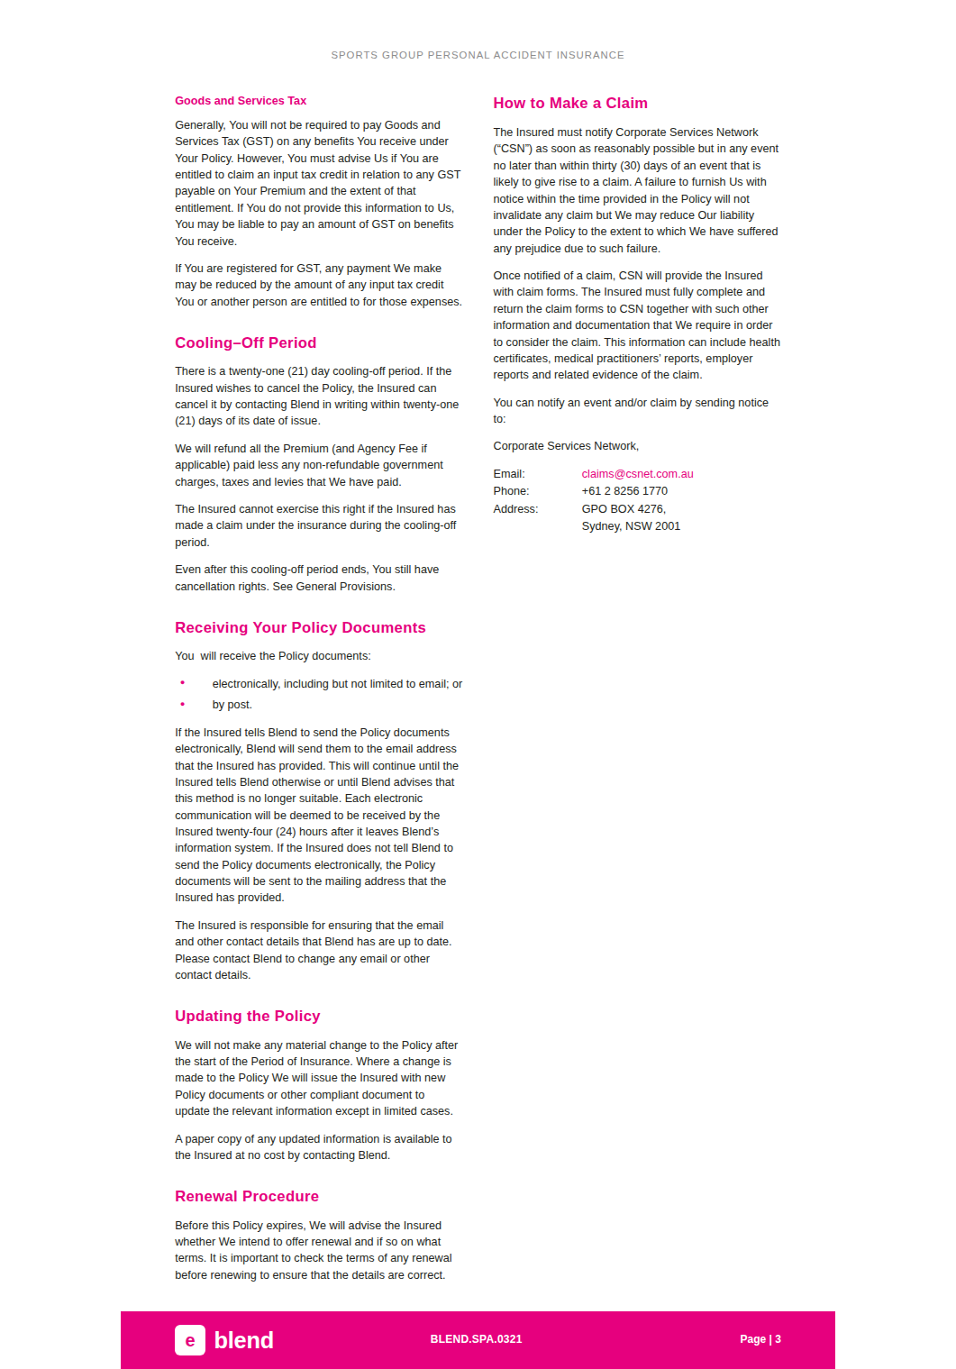SPORTS GROUP PERSONAL ACCIDENT INSURANCE
Goods and Services Tax
Generally, You will not be required to pay Goods and Services Tax (GST) on any benefits You receive under Your Policy. However, You must advise Us if You are entitled to claim an input tax credit in relation to any GST payable on Your Premium and the extent of that entitlement. If You do not provide this information to Us, You may be liable to pay an amount of GST on benefits You receive.
If You are registered for GST, any payment We make may be reduced by the amount of any input tax credit You or another person are entitled to for those expenses.
Cooling–Off Period
There is a twenty-one (21) day cooling-off period. If the Insured wishes to cancel the Policy, the Insured can cancel it by contacting Blend in writing within twenty-one (21) days of its date of issue.
We will refund all the Premium (and Agency Fee if applicable) paid less any non-refundable government charges, taxes and levies that We have paid.
The Insured cannot exercise this right if the Insured has made a claim under the insurance during the cooling-off period.
Even after this cooling-off period ends, You still have cancellation rights. See General Provisions.
Receiving Your Policy Documents
You will receive the Policy documents:
electronically, including but not limited to email; or
by post.
If the Insured tells Blend to send the Policy documents electronically, Blend will send them to the email address that the Insured has provided. This will continue until the Insured tells Blend otherwise or until Blend advises that this method is no longer suitable. Each electronic communication will be deemed to be received by the Insured twenty-four (24) hours after it leaves Blend’s information system. If the Insured does not tell Blend to send the Policy documents electronically, the Policy documents will be sent to the mailing address that the Insured has provided.
The Insured is responsible for ensuring that the email and other contact details that Blend has are up to date. Please contact Blend to change any email or other contact details.
Updating the Policy
We will not make any material change to the Policy after the start of the Period of Insurance. Where a change is made to the Policy We will issue the Insured with new Policy documents or other compliant document to update the relevant information except in limited cases.
A paper copy of any updated information is available to the Insured at no cost by contacting Blend.
Renewal Procedure
Before this Policy expires, We will advise the Insured whether We intend to offer renewal and if so on what terms. It is important to check the terms of any renewal before renewing to ensure that the details are correct.
How to Make a Claim
The Insured must notify Corporate Services Network (“CSN”) as soon as reasonably possible but in any event no later than within thirty (30) days of an event that is likely to give rise to a claim. A failure to furnish Us with notice within the time provided in the Policy will not invalidate any claim but We may reduce Our liability under the Policy to the extent to which We have suffered any prejudice due to such failure.
Once notified of a claim, CSN will provide the Insured with claim forms. The Insured must fully complete and return the claim forms to CSN together with such other information and documentation that We require in order to consider the claim. This information can include health certificates, medical practitioners’ reports, employer reports and related evidence of the claim.
You can notify an event and/or claim by sending notice to:
Corporate Services Network,
| Email: | claims@csnet.com.au |
| Phone: | +61 2 8256 1770 |
| Address: | GPO BOX 4276, |
| | Sydney, NSW 2001 |
e
blend
BLEND.SPA.0321
Page | 3